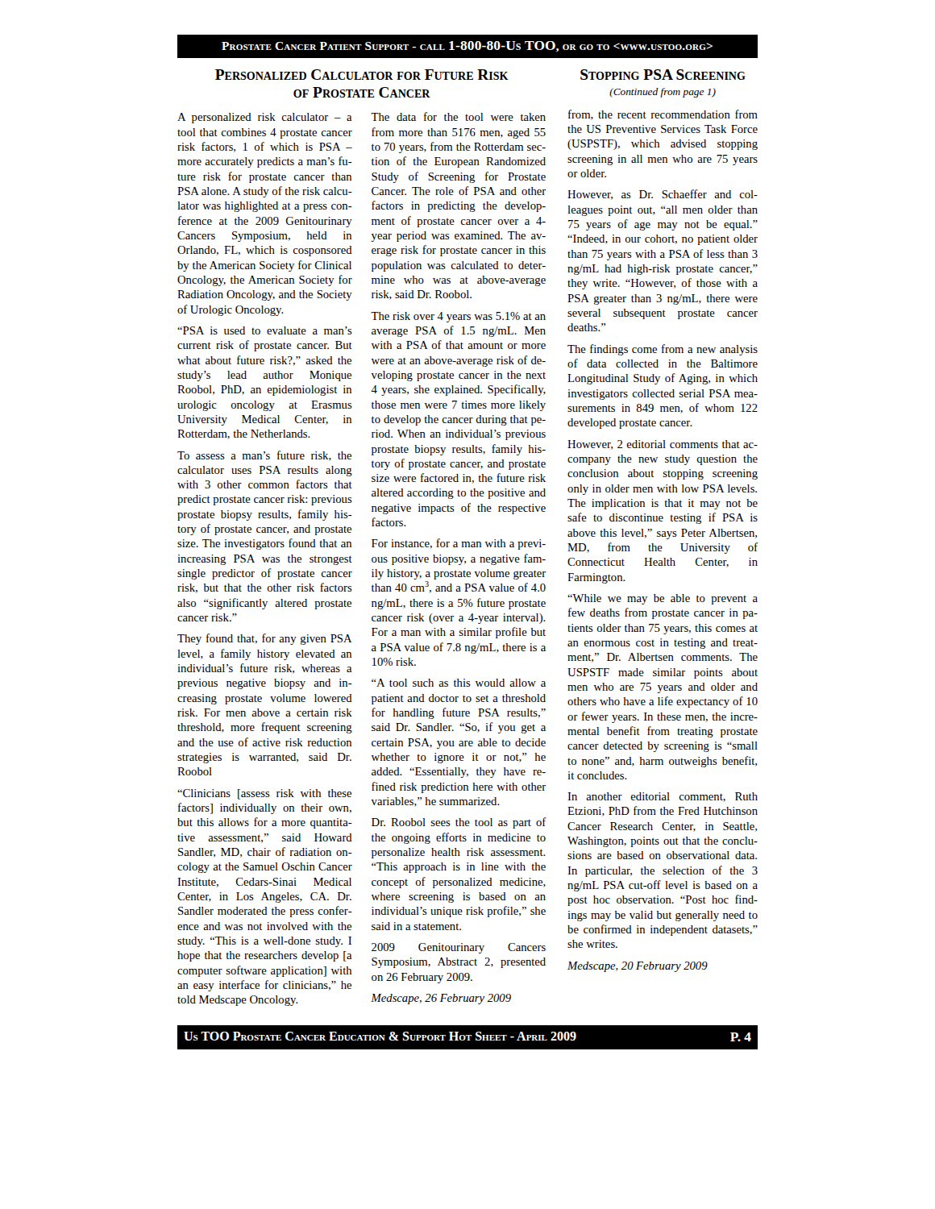Prostate Cancer Patient Support - call 1-800-80-Us TOO, or go to <www.ustoo.org>
Personalized Calculator for Future Risk
of Prostate Cancer
A personalized risk calculator – a tool that combines 4 prostate cancer risk factors, 1 of which is PSA – more accurately predicts a man’s future risk for prostate cancer than PSA alone. A study of the risk calculator was highlighted at a press conference at the 2009 Genitourinary Cancers Symposium, held in Orlando, FL, which is cosponsored by the American Society for Clinical Oncology, the American Society for Radiation Oncology, and the Society of Urologic Oncology.
“PSA is used to evaluate a man’s current risk of prostate cancer. But what about future risk?,” asked the study’s lead author Monique Roobol, PhD, an epidemiologist in urologic oncology at Erasmus University Medical Center, in Rotterdam, the Netherlands.
To assess a man’s future risk, the calculator uses PSA results along with 3 other common factors that predict prostate cancer risk: previous prostate biopsy results, family history of prostate cancer, and prostate size. The investigators found that an increasing PSA was the strongest single predictor of prostate cancer risk, but that the other risk factors also “significantly altered prostate cancer risk.”
They found that, for any given PSA level, a family history elevated an individual’s future risk, whereas a previous negative biopsy and increasing prostate volume lowered risk. For men above a certain risk threshold, more frequent screening and the use of active risk reduction strategies is warranted, said Dr. Roobol
“Clinicians [assess risk with these factors] individually on their own, but this allows for a more quantitative assessment,” said Howard Sandler, MD, chair of radiation oncology at the Samuel Oschin Cancer Institute, Cedars-Sinai Medical Center, in Los Angeles, CA. Dr. Sandler moderated the press conference and was not involved with the study. “This is a well-done study. I hope that the researchers develop [a computer software application] with an easy interface for clinicians,” he told Medscape Oncology.
The data for the tool were taken from more than 5176 men, aged 55 to 70 years, from the Rotterdam section of the European Randomized Study of Screening for Prostate Cancer. The role of PSA and other factors in predicting the development of prostate cancer over a 4-year period was examined. The average risk for prostate cancer in this population was calculated to determine who was at above-average risk, said Dr. Roobol.
The risk over 4 years was 5.1% at an average PSA of 1.5 ng/mL. Men with a PSA of that amount or more were at an above-average risk of developing prostate cancer in the next 4 years, she explained. Specifically, those men were 7 times more likely to develop the cancer during that period. When an individual’s previous prostate biopsy results, family history of prostate cancer, and prostate size were factored in, the future risk altered according to the positive and negative impacts of the respective factors.
For instance, for a man with a previous positive biopsy, a negative family history, a prostate volume greater than 40 cm3, and a PSA value of 4.0 ng/mL, there is a 5% future prostate cancer risk (over a 4-year interval). For a man with a similar profile but a PSA value of 7.8 ng/mL, there is a 10% risk.
“A tool such as this would allow a patient and doctor to set a threshold for handling future PSA results,” said Dr. Sandler. “So, if you get a certain PSA, you are able to decide whether to ignore it or not,” he added. “Essentially, they have refined risk prediction here with other variables,” he summarized.
Dr. Roobol sees the tool as part of the ongoing efforts in medicine to personalize health risk assessment. “This approach is in line with the concept of personalized medicine, where screening is based on an individual’s unique risk profile,” she said in a statement.
2009 Genitourinary Cancers Symposium, Abstract 2, presented on 26 February 2009.
Medscape, 26 February 2009
Stopping PSA Screening
(Continued from page 1)
from, the recent recommendation from the US Preventive Services Task Force (USPSTF), which advised stopping screening in all men who are 75 years or older.
However, as Dr. Schaeffer and colleagues point out, “all men older than 75 years of age may not be equal.” “Indeed, in our cohort, no patient older than 75 years with a PSA of less than 3 ng/mL had high-risk prostate cancer,” they write. “However, of those with a PSA greater than 3 ng/mL, there were several subsequent prostate cancer deaths.”
The findings come from a new analysis of data collected in the Baltimore Longitudinal Study of Aging, in which investigators collected serial PSA measurements in 849 men, of whom 122 developed prostate cancer.
However, 2 editorial comments that accompany the new study question the conclusion about stopping screening only in older men with low PSA levels. The implication is that it may not be safe to discontinue testing if PSA is above this level,” says Peter Albertsen, MD, from the University of Connecticut Health Center, in Farmington.
“While we may be able to prevent a few deaths from prostate cancer in patients older than 75 years, this comes at an enormous cost in testing and treatment,” Dr. Albertsen comments. The USPSTF made similar points about men who are 75 years and older and others who have a life expectancy of 10 or fewer years. In these men, the incremental benefit from treating prostate cancer detected by screening is “small to none” and, harm outweighs benefit, it concludes.
In another editorial comment, Ruth Etzioni, PhD from the Fred Hutchinson Cancer Research Center, in Seattle, Washington, points out that the conclusions are based on observational data. In particular, the selection of the 3 ng/mL PSA cut-off level is based on a post hoc observation. “Post hoc findings may be valid but generally need to be confirmed in independent datasets,” she writes.
Medscape, 20 February 2009
Us TOO Prostate Cancer Education & Support Hot Sheet - April 2009 P. 4